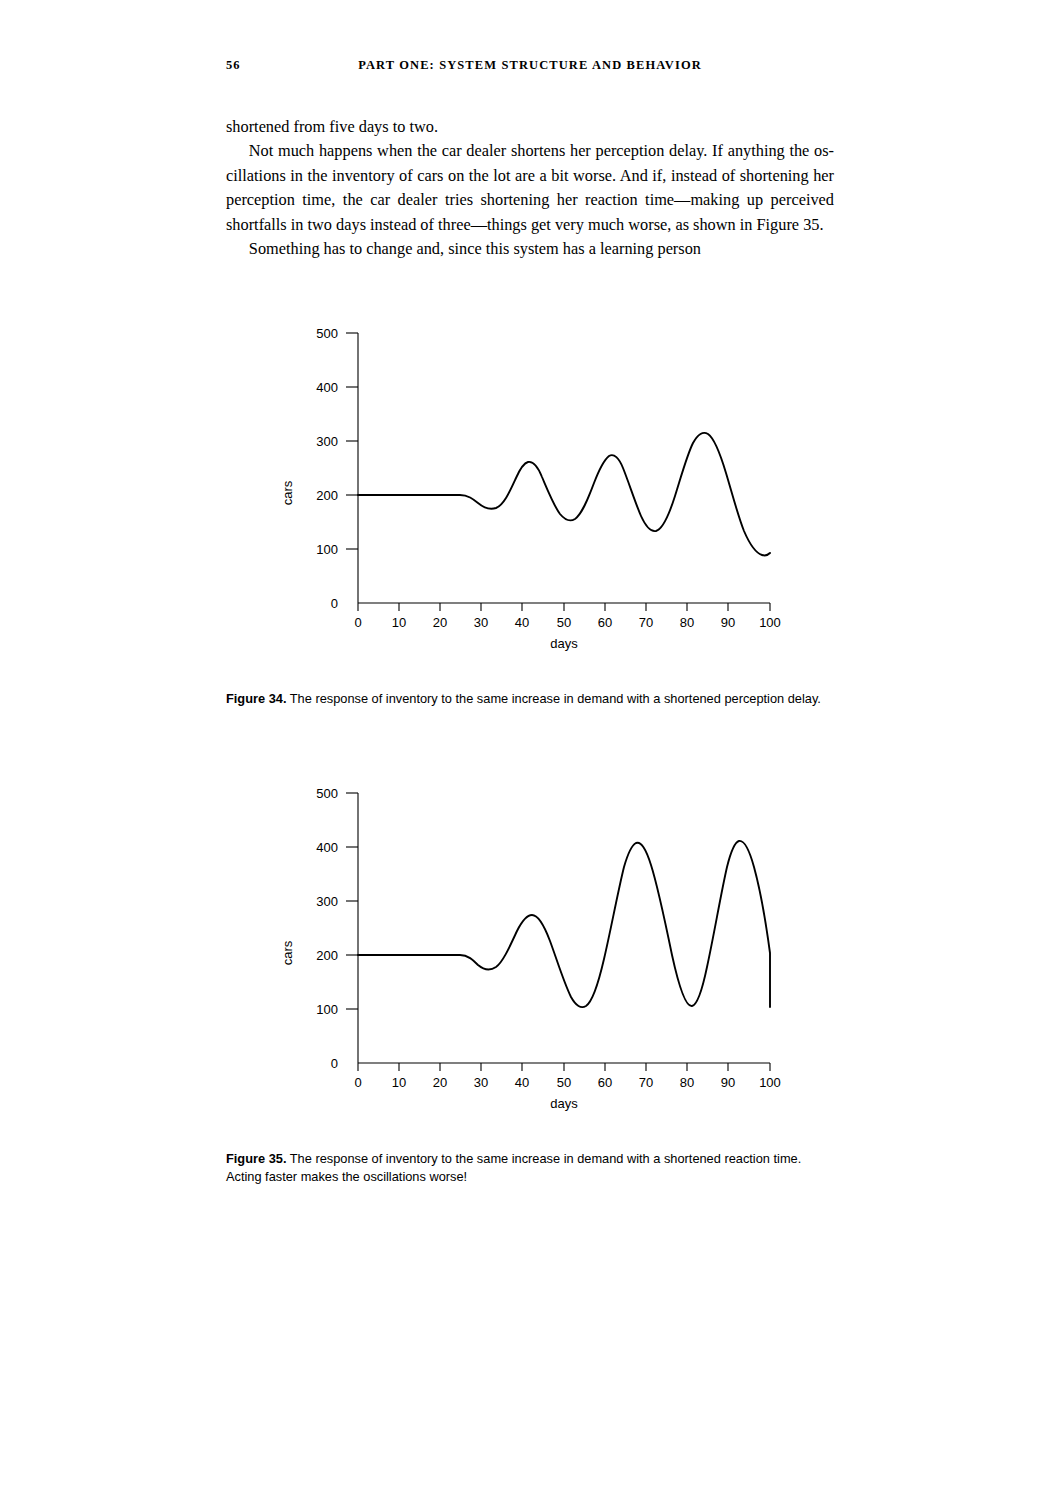56 PART ONE: SYSTEM STRUCTURE AND BEHAVIOR
shortened from five days to two.
Not much happens when the car dealer shortens her perception delay. If anything the oscillations in the inventory of cars on the lot are a bit worse. And if, instead of shortening her perception time, the car dealer tries shortening her reaction time—making up perceived shortfalls in two days instead of three—things get very much worse, as shown in Figure 35.
Something has to change and, since this system has a learning person
cars y scale: 0 -> y=300 ; 500 -> y=30 (0.54 px per car) 500 400 300 200 100 0 0 10 20 30 40 50 60 70 80 90 100 days
Figure 34. The response of inventory to the same increase in demand with a shortened perception delay.
cars 500 400 300 200 100 0 0 10 20 30 40 50 60 70 80 90 100 days
Figure 35. The response of inventory to the same increase in demand with a shortened reaction time. Acting faster makes the oscillations worse!